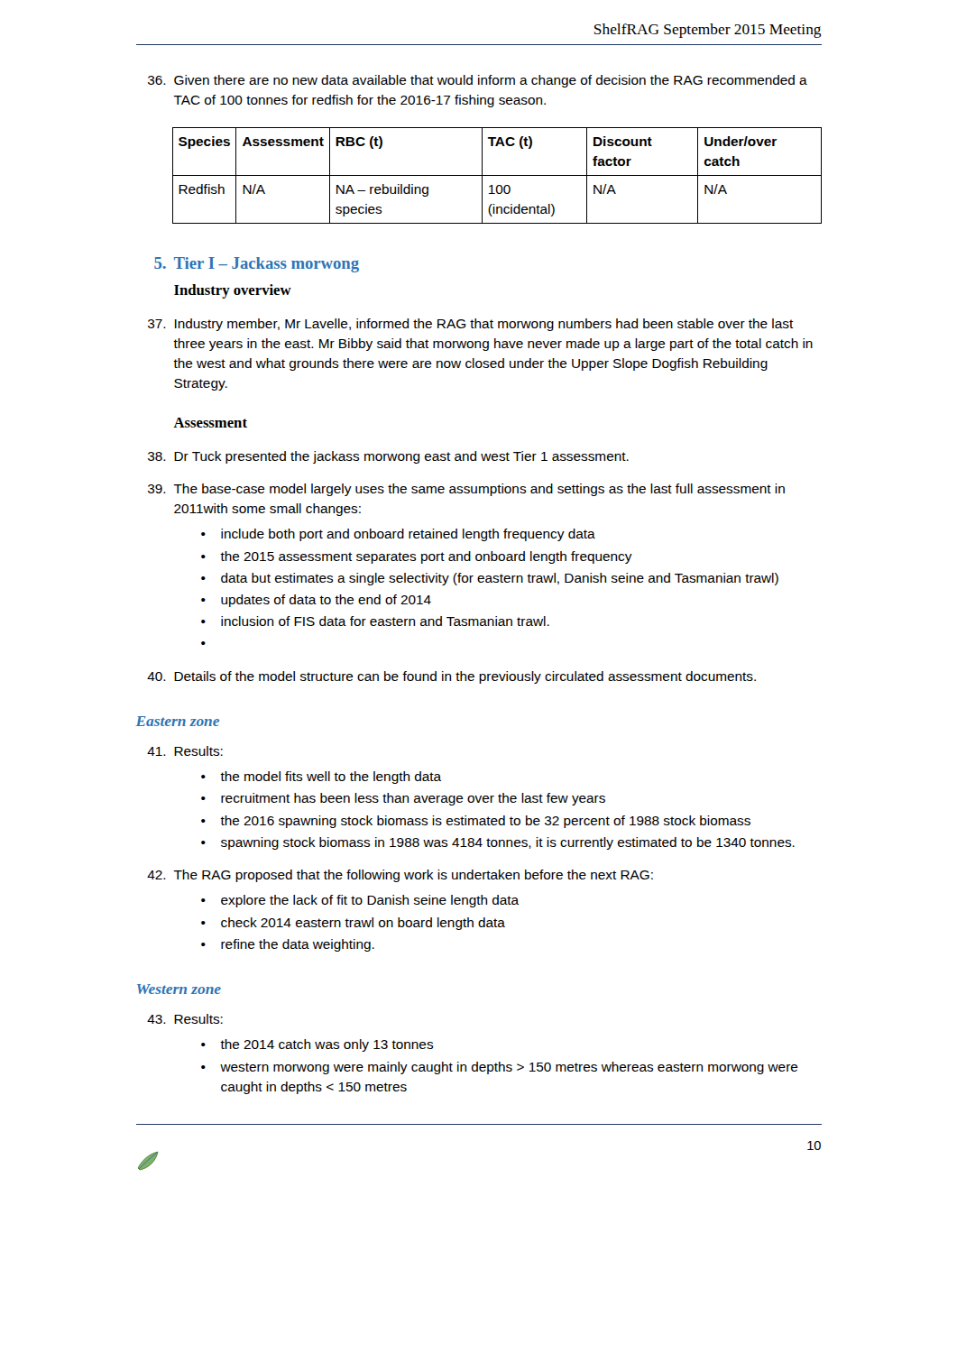ShelfRAG September 2015 Meeting
36. Given there are no new data available that would inform a change of decision the RAG recommended a TAC of 100 tonnes for redfish for the 2016-17 fishing season.
| Species | Assessment | RBC (t) | TAC (t) | Discount factor | Under/over catch |
| --- | --- | --- | --- | --- | --- |
| Redfish | N/A | NA – rebuilding species | 100 (incidental) | N/A | N/A |
5. Tier I – Jackass morwong
Industry overview
37. Industry member, Mr Lavelle, informed the RAG that morwong numbers had been stable over the last three years in the east. Mr Bibby said that morwong have never made up a large part of the total catch in the west and what grounds there were are now closed under the Upper Slope Dogfish Rebuilding Strategy.
Assessment
38. Dr Tuck presented the jackass morwong east and west Tier 1 assessment.
39. The base-case model largely uses the same assumptions and settings as the last full assessment in 2011with some small changes:
include both port and onboard retained length frequency data
the 2015 assessment separates port and onboard length frequency
data but estimates a single selectivity (for eastern trawl, Danish seine and Tasmanian trawl)
updates of data to the end of 2014
inclusion of FIS data for eastern and Tasmanian trawl.
40. Details of the model structure can be found in the previously circulated assessment documents.
Eastern zone
41. Results:
the model fits well to the length data
recruitment has been less than average over the last few years
the 2016 spawning stock biomass is estimated to be 32 percent of 1988 stock biomass
spawning stock biomass in 1988 was 4184 tonnes, it is currently estimated to be 1340 tonnes.
42. The RAG proposed that the following work is undertaken before the next RAG:
explore the lack of fit to Danish seine length data
check 2014 eastern trawl on board length data
refine the data weighting.
Western zone
43. Results:
the 2014 catch was only 13 tonnes
western morwong were mainly caught in depths > 150 metres whereas eastern morwong were caught in depths < 150 metres
10